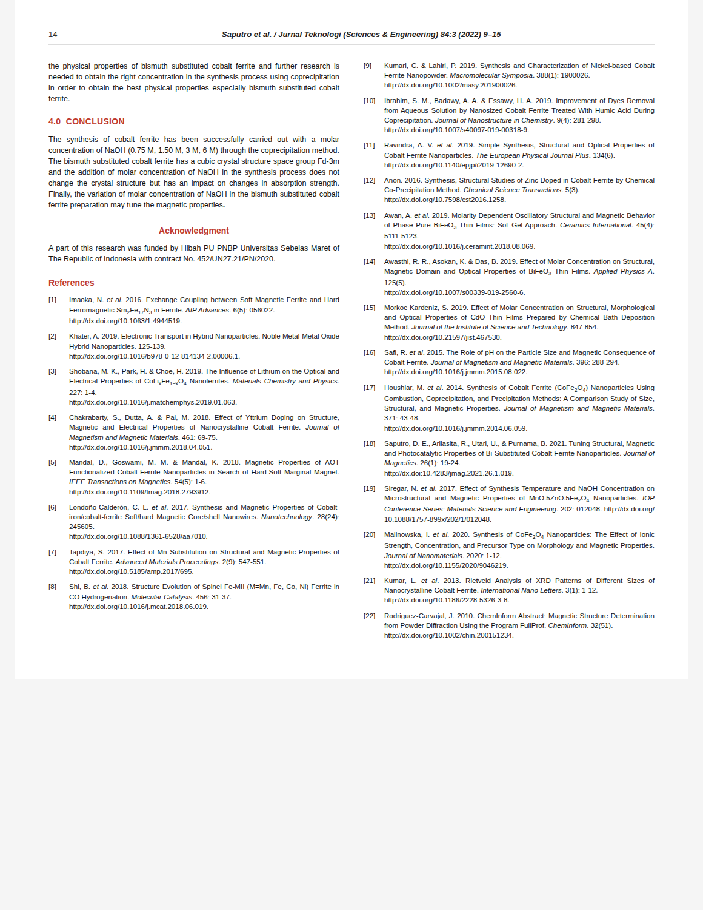14
Saputro et al. / Jurnal Teknologi (Sciences & Engineering) 84:3 (2022) 9–15
the physical properties of bismuth substituted cobalt ferrite and further research is needed to obtain the right concentration in the synthesis process using coprecipitation in order to obtain the best physical properties especially bismuth substituted cobalt ferrite.
4.0 CONCLUSION
The synthesis of cobalt ferrite has been successfully carried out with a molar concentration of NaOH (0.75 M, 1.50 M, 3 M, 6 M) through the coprecipitation method. The bismuth substituted cobalt ferrite has a cubic crystal structure space group Fd-3m and the addition of molar concentration of NaOH in the synthesis process does not change the crystal structure but has an impact on changes in absorption strength. Finally, the variation of molar concentration of NaOH in the bismuth substituted cobalt ferrite preparation may tune the magnetic properties.
Acknowledgment
A part of this research was funded by Hibah PU PNBP Universitas Sebelas Maret of The Republic of Indonesia with contract No. 452/UN27.21/PN/2020.
References
[1] Imaoka, N. et al. 2016. Exchange Coupling between Soft Magnetic Ferrite and Hard Ferromagnetic Sm2Fe17N3 in Ferrite. AIP Advances. 6(5): 056022.
http://dx.doi.org/10.1063/1.4944519.
[2] Khater, A. 2019. Electronic Transport in Hybrid Nanoparticles. Noble Metal-Metal Oxide Hybrid Nanoparticles. 125-139.
http://dx.doi.org/10.1016/b978-0-12-814134-2.00006.1.
[3] Shobana, M. K., Park, H. & Choe, H. 2019. The Influence of Lithium on the Optical and Electrical Properties of CoLixFe1−xO4 Nanoferrites. Materials Chemistry and Physics. 227: 1-4.
http://dx.doi.org/10.1016/j.matchemphys.2019.01.063.
[4] Chakrabarty, S., Dutta, A. & Pal, M. 2018. Effect of Yttrium Doping on Structure, Magnetic and Electrical Properties of Nanocrystalline Cobalt Ferrite. Journal of Magnetism and Magnetic Materials. 461: 69-75.
http://dx.doi.org/10.1016/j.jmmm.2018.04.051.
[5] Mandal, D., Goswami, M. M. & Mandal, K. 2018. Magnetic Properties of AOT Functionalized Cobalt-Ferrite Nanoparticles in Search of Hard-Soft Marginal Magnet. IEEE Transactions on Magnetics. 54(5): 1-6.
http://dx.doi.org/10.1109/tmag.2018.2793912.
[6] Londoño-Calderón, C. L. et al. 2017. Synthesis and Magnetic Properties of Cobalt-iron/cobalt-ferrite Soft/hard Magnetic Core/shell Nanowires. Nanotechnology. 28(24): 245605.
http://dx.doi.org/10.1088/1361-6528/aa7010.
[7] Tapdiya, S. 2017. Effect of Mn Substitution on Structural and Magnetic Properties of Cobalt Ferrite. Advanced Materials Proceedings. 2(9): 547-551.
http://dx.doi.org/10.5185/amp.2017/695.
[8] Shi, B. et al. 2018. Structure Evolution of Spinel Fe-MII (M=Mn, Fe, Co, Ni) Ferrite in CO Hydrogenation. Molecular Catalysis. 456: 31-37.
http://dx.doi.org/10.1016/j.mcat.2018.06.019.
[9] Kumari, C. & Lahiri, P. 2019. Synthesis and Characterization of Nickel-based Cobalt Ferrite Nanopowder. Macromolecular Symposia. 388(1): 1900026.
http://dx.doi.org/10.1002/masy.201900026.
[10] Ibrahim, S. M., Badawy, A. A. & Essawy, H. A. 2019. Improvement of Dyes Removal from Aqueous Solution by Nanosized Cobalt Ferrite Treated With Humic Acid During Coprecipitation. Journal of Nanostructure in Chemistry. 9(4): 281-298.
http://dx.doi.org/10.1007/s40097-019-00318-9.
[11] Ravindra, A. V. et al. 2019. Simple Synthesis, Structural and Optical Properties of Cobalt Ferrite Nanoparticles. The European Physical Journal Plus. 134(6).
http://dx.doi.org/10.1140/epjp/i2019-12690-2.
[12] Anon. 2016. Synthesis, Structural Studies of Zinc Doped in Cobalt Ferrite by Chemical Co-Precipitation Method. Chemical Science Transactions. 5(3).
http://dx.doi.org/10.7598/cst2016.1258.
[13] Awan, A. et al. 2019. Molarity Dependent Oscillatory Structural and Magnetic Behavior of Phase Pure BiFeO3 Thin Films: Sol–Gel Approach. Ceramics International. 45(4): 5111-5123.
http://dx.doi.org/10.1016/j.ceramint.2018.08.069.
[14] Awasthi, R. R., Asokan, K. & Das, B. 2019. Effect of Molar Concentration on Structural, Magnetic Domain and Optical Properties of BiFeO3 Thin Films. Applied Physics A. 125(5).
http://dx.doi.org/10.1007/s00339-019-2560-6.
[15] Morkoc Kardeniz, S. 2019. Effect of Molar Concentration on Structural, Morphological and Optical Properties of CdO Thin Films Prepared by Chemical Bath Deposition Method. Journal of the Institute of Science and Technology. 847-854.
http://dx.doi.org/10.21597/jist.467530.
[16] Safi, R. et al. 2015. The Role of pH on the Particle Size and Magnetic Consequence of Cobalt Ferrite. Journal of Magnetism and Magnetic Materials. 396: 288-294.
http://dx.doi.org/10.1016/j.jmmm.2015.08.022.
[17] Houshiar, M. et al. 2014. Synthesis of Cobalt Ferrite (CoFe2O4) Nanoparticles Using Combustion, Coprecipitation, and Precipitation Methods: A Comparison Study of Size, Structural, and Magnetic Properties. Journal of Magnetism and Magnetic Materials. 371: 43-48.
http://dx.doi.org/10.1016/j.jmmm.2014.06.059.
[18] Saputro, D. E., Arilasita, R., Utari, U., & Purnama, B. 2021. Tuning Structural, Magnetic and Photocatalytic Properties of Bi-Substituted Cobalt Ferrite Nanoparticles. Journal of Magnetics. 26(1): 19-24.
http://dx.doi:10.4283/jmag.2021.26.1.019.
[19] Siregar, N. et al. 2017. Effect of Synthesis Temperature and NaOH Concentration on Microstructural and Magnetic Properties of MnO.5ZnO.5Fe2O4 Nanoparticles. IOP Conference Series: Materials Science and Engineering. 202: 012048. http://dx.doi.org/10.1088/1757-899x/202/1/012048.
[20] Malinowska, I. et al. 2020. Synthesis of CoFe2O4 Nanoparticles: The Effect of Ionic Strength, Concentration, and Precursor Type on Morphology and Magnetic Properties. Journal of Nanomaterials. 2020: 1-12.
http://dx.doi.org/10.1155/2020/9046219.
[21] Kumar, L. et al. 2013. Rietveld Analysis of XRD Patterns of Different Sizes of Nanocrystalline Cobalt Ferrite. International Nano Letters. 3(1): 1-12.
http://dx.doi.org/10.1186/2228-5326-3-8.
[22] Rodriguez-Carvajal, J. 2010. ChemInform Abstract: Magnetic Structure Determination from Powder Diffraction Using the Program FullProf. ChemInform. 32(51).
http://dx.doi.org/10.1002/chin.200151234.